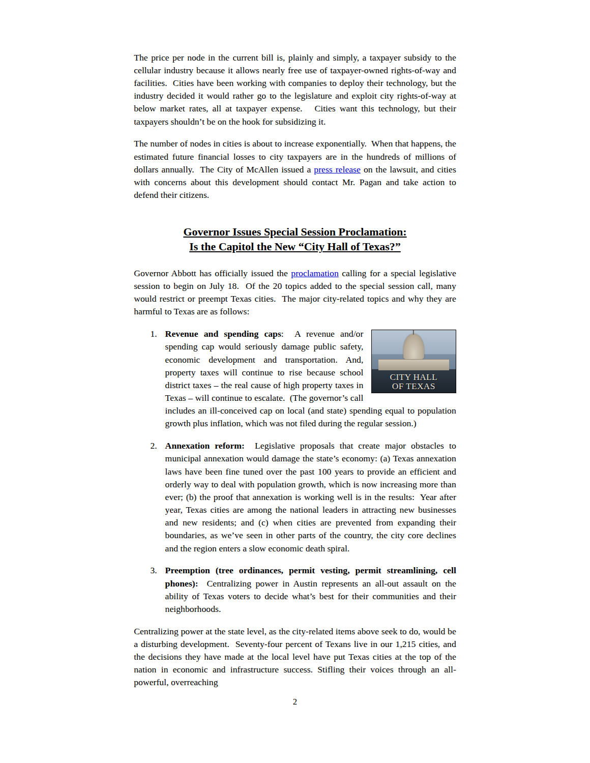The price per node in the current bill is, plainly and simply, a taxpayer subsidy to the cellular industry because it allows nearly free use of taxpayer-owned rights-of-way and facilities. Cities have been working with companies to deploy their technology, but the industry decided it would rather go to the legislature and exploit city rights-of-way at below market rates, all at taxpayer expense. Cities want this technology, but their taxpayers shouldn’t be on the hook for subsidizing it.
The number of nodes in cities is about to increase exponentially. When that happens, the estimated future financial losses to city taxpayers are in the hundreds of millions of dollars annually. The City of McAllen issued a press release on the lawsuit, and cities with concerns about this development should contact Mr. Pagan and take action to defend their citizens.
Governor Issues Special Session Proclamation:
Is the Capitol the New “City Hall of Texas?”
Governor Abbott has officially issued the proclamation calling for a special legislative session to begin on July 18. Of the 20 topics added to the special session call, many would restrict or preempt Texas cities. The major city-related topics and why they are harmful to Texas are as follows:
CITY HALL
OF TEXAS
Revenue and spending caps: A revenue and/or spending cap would seriously damage public safety, economic development and transportation. And, property taxes will continue to rise because school district taxes – the real cause of high property taxes in Texas – will continue to escalate. (The governor’s call includes an ill-conceived cap on local (and state) spending equal to population growth plus inflation, which was not filed during the regular session.)
Annexation reform: Legislative proposals that create major obstacles to municipal annexation would damage the state’s economy: (a) Texas annexation laws have been fine tuned over the past 100 years to provide an efficient and orderly way to deal with population growth, which is now increasing more than ever; (b) the proof that annexation is working well is in the results: Year after year, Texas cities are among the national leaders in attracting new businesses and new residents; and (c) when cities are prevented from expanding their boundaries, as we’ve seen in other parts of the country, the city core declines and the region enters a slow economic death spiral.
Preemption (tree ordinances, permit vesting, permit streamlining, cell phones): Centralizing power in Austin represents an all-out assault on the ability of Texas voters to decide what’s best for their communities and their neighborhoods.
Centralizing power at the state level, as the city-related items above seek to do, would be a disturbing development. Seventy-four percent of Texans live in our 1,215 cities, and the decisions they have made at the local level have put Texas cities at the top of the nation in economic and infrastructure success. Stifling their voices through an all-powerful, overreaching
2